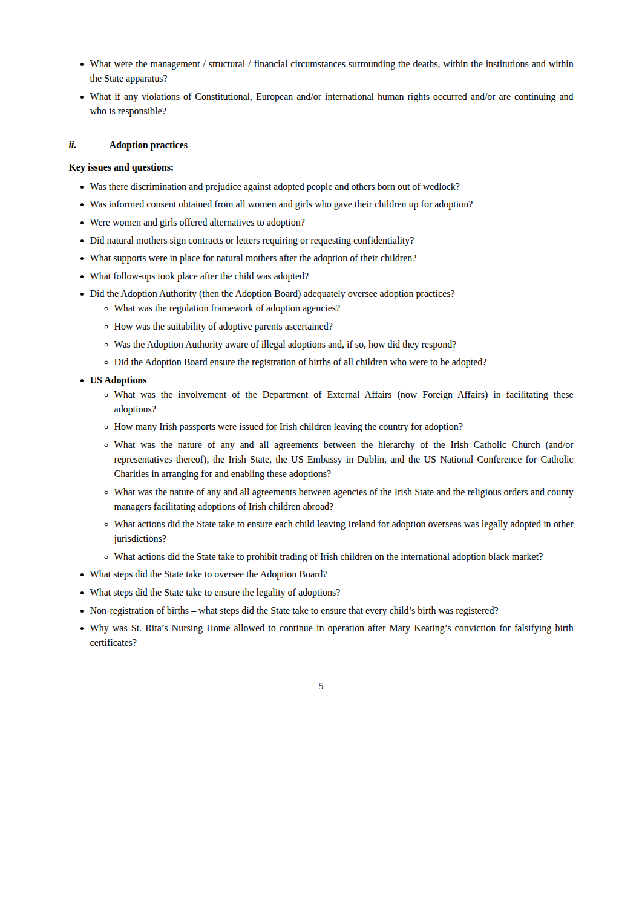What were the management / structural / financial circumstances surrounding the deaths, within the institutions and within the State apparatus?
What if any violations of Constitutional, European and/or international human rights occurred and/or are continuing and who is responsible?
ii. Adoption practices
Key issues and questions:
Was there discrimination and prejudice against adopted people and others born out of wedlock?
Was informed consent obtained from all women and girls who gave their children up for adoption?
Were women and girls offered alternatives to adoption?
Did natural mothers sign contracts or letters requiring or requesting confidentiality?
What supports were in place for natural mothers after the adoption of their children?
What follow-ups took place after the child was adopted?
Did the Adoption Authority (then the Adoption Board) adequately oversee adoption practices?
What was the regulation framework of adoption agencies?
How was the suitability of adoptive parents ascertained?
Was the Adoption Authority aware of illegal adoptions and, if so, how did they respond?
Did the Adoption Board ensure the registration of births of all children who were to be adopted?
US Adoptions
What was the involvement of the Department of External Affairs (now Foreign Affairs) in facilitating these adoptions?
How many Irish passports were issued for Irish children leaving the country for adoption?
What was the nature of any and all agreements between the hierarchy of the Irish Catholic Church (and/or representatives thereof), the Irish State, the US Embassy in Dublin, and the US National Conference for Catholic Charities in arranging for and enabling these adoptions?
What was the nature of any and all agreements between agencies of the Irish State and the religious orders and county managers facilitating adoptions of Irish children abroad?
What actions did the State take to ensure each child leaving Ireland for adoption overseas was legally adopted in other jurisdictions?
What actions did the State take to prohibit trading of Irish children on the international adoption black market?
What steps did the State take to oversee the Adoption Board?
What steps did the State take to ensure the legality of adoptions?
Non-registration of births – what steps did the State take to ensure that every child’s birth was registered?
Why was St. Rita’s Nursing Home allowed to continue in operation after Mary Keating’s conviction for falsifying birth certificates?
5